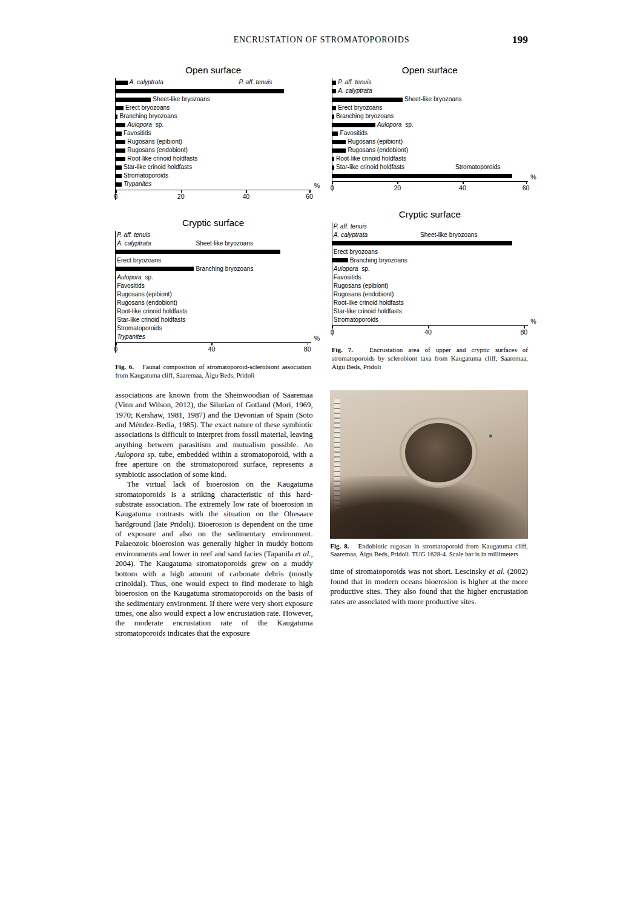ENCRUSTATION OF STROMATOPOROIDS 199
Open surface
A. calyptrata
P. aff. tenuis
Sheet-like bryozoans
Erect bryozoans
Branching bryozoans
Aulopora
sp.
Favositids
Rugosans (epibiont)
Rugosans (endobiont)
Root-like crinoid holdfasts
Star-like crinoid holdfasts
Stromatoporoids
Trypanites
% 0 20 40 60
Cryptic surface
P. aff. tenuis
A. calyptrata
Sheet-like bryozoans
Erect bryozoans
Branching bryozoans
Aulopora
sp.
Favositids
Rugosans (epibiont)
Rugosans (endobiont)
Root-like crinoid holdfasts
Star-like crinoid holdfasts
Stromatoporoids
Trypanites
% 0 40 80
Fig. 6. Faunal composition of stromatoporoid-sclerobiont association from Kaugatuma cliff, Saaremaa, Äigu Beds, Pridoli
Open surface
P. aff. tenuis
A. calyptrata
Sheet-like bryozoans
Erect bryozoans
Branching bryozoans
Aulopora
sp.
Favositids
Rugosans (epibiont)
Rugosans (endobiont)
Root-like crinoid holdfasts
Star-like crinoid holdfasts
Stromatoporoids
% 0 20 40 60
Cryptic surface
P. aff. tenuis
A. calyptrata
Sheet-like bryozoans
Erect bryozoans
Branching bryozoans
Aulopora
sp.
Favositids
Rugosans (epibiont)
Rugosans (endobiont)
Root-like crinoid holdfasts
Star-like crinoid holdfasts
Stromatoporoids
% 0 40 80
Fig. 7. Encrustation area of upper and cryptic surfaces of stromatoporoids by sclerobiont taxa from Kaugatuma cliff, Saaremaa, Äigu Beds, Pridoli
associations are known from the Sheinwoodian of Saaremaa (Vinn and Wilson, 2012), the Silurian of Gotland (Mori, 1969, 1970; Kershaw, 1981, 1987) and the Devonian of Spain (Soto and Méndez-Bedia, 1985). The exact nature of these symbiotic associations is difficult to interpret from fossil material, leaving anything between parasitism and mutualism possible. An Aulopora sp. tube, embedded within a stromatoporoid, with a free aperture on the stromatoporoid surface, represents a symbiotic association of some kind.
The virtual lack of bioerosion on the Kaugatuma stromatoporoids is a striking characteristic of this hard-substrate association. The extremely low rate of bioerosion in Kaugatuma contrasts with the situation on the Ohesaare hardground (late Pridoli). Bioerosion is dependent on the time of exposure and also on the sedimentary environment. Palaeozoic bioerosion was generally higher in muddy bottom environments and lower in reef and sand facies (Tapanila et al., 2004). The Kaugatuma stromatoporoids grew on a muddy bottom with a high amount of carbonate debris (mostly crinoidal). Thus, one would expect to find moderate to high bioerosion on the Kaugatuma stromatoporoids on the basis of the sedimentary environment. If there were very short exposure times, one also would expect a low encrustation rate. However, the moderate encrustation rate of the Kaugatuma stromatoporoids indicates that the exposure
Fig. 8. Endobiotic rugosan in stromatoporoid from Kaugatuma cliff, Saaremaa, Äigu Beds, Pridoli. TUG 1628-4. Scale bar is in millimeters
time of stromatoporoids was not short. Lescinsky et al. (2002) found that in modern oceans bioerosion is higher at the more productive sites. They also found that the higher encrustation rates are associated with more productive sites.